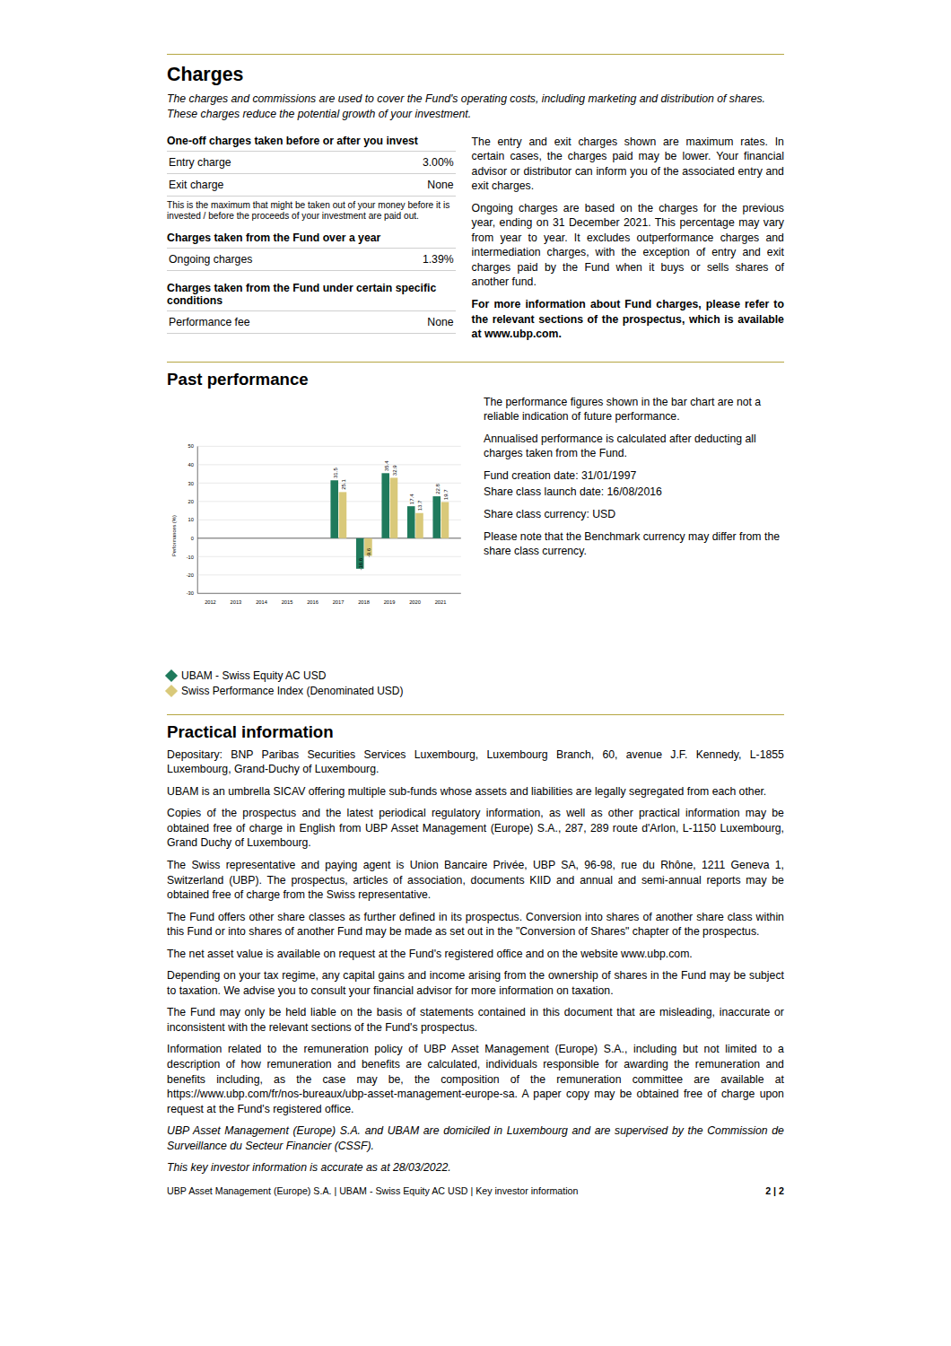Charges
The charges and commissions are used to cover the Fund's operating costs, including marketing and distribution of shares. These charges reduce the potential growth of your investment.
One-off charges taken before or after you invest
| Entry charge | 3.00% |
| Exit charge | None |
This is the maximum that might be taken out of your money before it is invested / before the proceeds of your investment are paid out.
Charges taken from the Fund over a year
| Ongoing charges | 1.39% |
Charges taken from the Fund under certain specific conditions
| Performance fee | None |
The entry and exit charges shown are maximum rates. In certain cases, the charges paid may be lower. Your financial advisor or distributor can inform you of the associated entry and exit charges.
Ongoing charges are based on the charges for the previous year, ending on 31 December 2021. This percentage may vary from year to year. It excludes outperformance charges and intermediation charges, with the exception of entry and exit charges paid by the Fund when it buys or sells shares of another fund.
For more information about Fund charges, please refer to the relevant sections of the prospectus, which is available at www.ubp.com.
Past performance
Performances (%) 50 40 30 20 10 0 -10 -20 -30 2012 2013 2014 2015 2016 2017 2018 2019 2020 2021 31.5 25.1 -16.6 -9.6 35.4 32.9 17.4 13.7 22.8 19.7
UBAM - Swiss Equity AC USD
Swiss Performance Index (Denominated USD)
The performance figures shown in the bar chart are not a reliable indication of future performance.
Annualised performance is calculated after deducting all charges taken from the Fund.
Fund creation date: 31/01/1997
Share class launch date: 16/08/2016
Share class currency: USD
Please note that the Benchmark currency may differ from the share class currency.
Practical information
Depositary: BNP Paribas Securities Services Luxembourg, Luxembourg Branch, 60, avenue J.F. Kennedy, L-1855 Luxembourg, Grand-Duchy of Luxembourg.
UBAM is an umbrella SICAV offering multiple sub-funds whose assets and liabilities are legally segregated from each other.
Copies of the prospectus and the latest periodical regulatory information, as well as other practical information may be obtained free of charge in English from UBP Asset Management (Europe) S.A., 287, 289 route d'Arlon, L-1150 Luxembourg, Grand Duchy of Luxembourg.
The Swiss representative and paying agent is Union Bancaire Privée, UBP SA, 96-98, rue du Rhône, 1211 Geneva 1, Switzerland (UBP). The prospectus, articles of association, documents KIID and annual and semi-annual reports may be obtained free of charge from the Swiss representative.
The Fund offers other share classes as further defined in its prospectus. Conversion into shares of another share class within this Fund or into shares of another Fund may be made as set out in the "Conversion of Shares" chapter of the prospectus.
The net asset value is available on request at the Fund's registered office and on the website www.ubp.com.
Depending on your tax regime, any capital gains and income arising from the ownership of shares in the Fund may be subject to taxation. We advise you to consult your financial advisor for more information on taxation.
The Fund may only be held liable on the basis of statements contained in this document that are misleading, inaccurate or inconsistent with the relevant sections of the Fund's prospectus.
Information related to the remuneration policy of UBP Asset Management (Europe) S.A., including but not limited to a description of how remuneration and benefits are calculated, individuals responsible for awarding the remuneration and benefits including, as the case may be, the composition of the remuneration committee are available at https://www.ubp.com/fr/nos-bureaux/ubp-asset-management-europe-sa. A paper copy may be obtained free of charge upon request at the Fund's registered office.
UBP Asset Management (Europe) S.A. and UBAM are domiciled in Luxembourg and are supervised by the Commission de Surveillance du Secteur Financier (CSSF).
This key investor information is accurate as at 28/03/2022.
UBP Asset Management (Europe) S.A. | UBAM - Swiss Equity AC USD | Key investor information 2 | 2